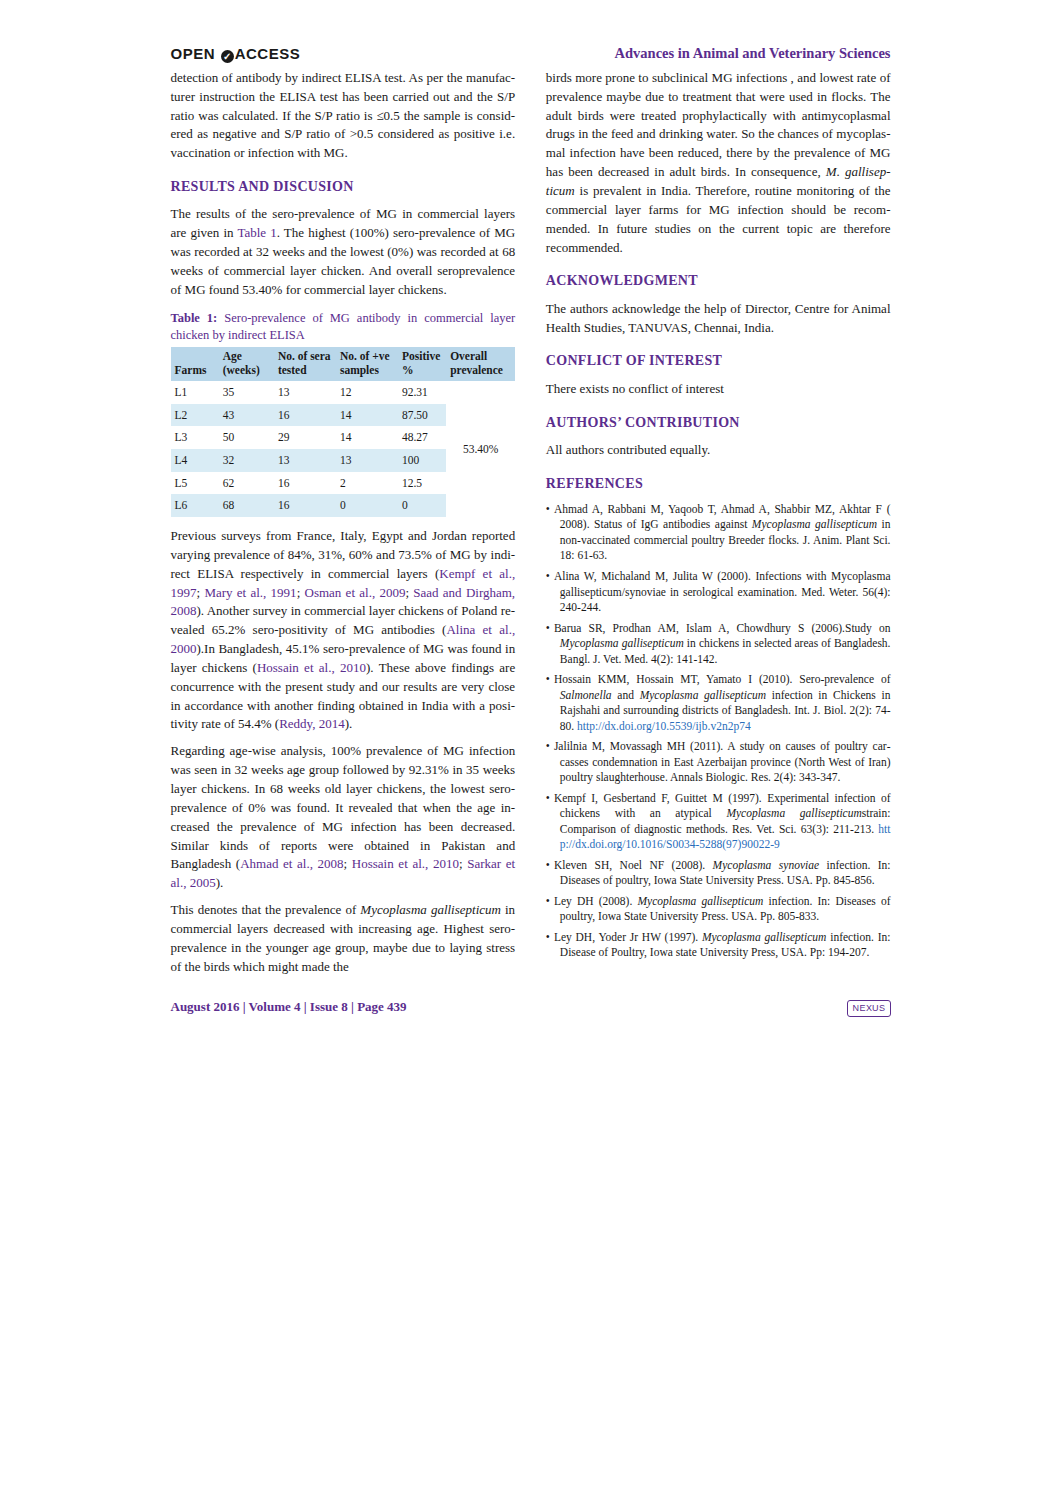OPEN ✓ACCESS
Advances in Animal and Veterinary Sciences
detection of antibody by indirect ELISA test. As per the manufacturer instruction the ELISA test has been carried out and the S/P ratio was calculated. If the S/P ratio is ≤0.5 the sample is considered as negative and S/P ratio of >0.5 considered as positive i.e. vaccination or infection with MG.
Results and Discusion
The results of the sero-prevalence of MG in commercial layers are given in Table 1. The highest (100%) sero-prevalence of MG was recorded at 32 weeks and the lowest (0%) was recorded at 68 weeks of commercial layer chicken. And overall seroprevalence of MG found 53.40% for commercial layer chickens.
Table 1: Sero-prevalence of MG antibody in commercial layer chicken by indirect ELISA
| Farms | Age (weeks) | No. of sera tested | No. of +ve samples | Positive % | Overall prevalence |
| --- | --- | --- | --- | --- | --- |
| L1 | 35 | 13 | 12 | 92.31 | 53.40% |
| L2 | 43 | 16 | 14 | 87.50 |
| L3 | 50 | 29 | 14 | 48.27 |
| L4 | 32 | 13 | 13 | 100 |
| L5 | 62 | 16 | 2 | 12.5 |
| L6 | 68 | 16 | 0 | 0 |
Previous surveys from France, Italy, Egypt and Jordan reported varying prevalence of 84%, 31%, 60% and 73.5% of MG by indirect ELISA respectively in commercial layers (Kempf et al., 1997; Mary et al., 1991; Osman et al., 2009; Saad and Dirgham, 2008). Another survey in commercial layer chickens of Poland revealed 65.2% sero-positivity of MG antibodies (Alina et al., 2000).In Bangladesh, 45.1% sero-prevalence of MG was found in layer chickens (Hossain et al., 2010). These above findings are concurrence with the present study and our results are very close in accordance with another finding obtained in India with a positivity rate of 54.4% (Reddy, 2014).
Regarding age-wise analysis, 100% prevalence of MG infection was seen in 32 weeks age group followed by 92.31% in 35 weeks layer chickens. In 68 weeks old layer chickens, the lowest sero-prevalence of 0% was found. It revealed that when the age increased the prevalence of MG infection has been decreased. Similar kinds of reports were obtained in Pakistan and Bangladesh (Ahmad et al., 2008; Hossain et al., 2010; Sarkar et al., 2005).
This denotes that the prevalence of Mycoplasma gallisepticum in commercial layers decreased with increasing age. Highest sero-prevalence in the younger age group, maybe due to laying stress of the birds which might made the
birds more prone to subclinical MG infections , and lowest rate of prevalence maybe due to treatment that were used in flocks. The adult birds were treated prophylactically with antimycoplasmal drugs in the feed and drinking water. So the chances of mycoplasmal infection have been reduced, there by the prevalence of MG has been decreased in adult birds. In consequence, M. gallisepticum is prevalent in India. Therefore, routine monitoring of the commercial layer farms for MG infection should be recommended. In future studies on the current topic are therefore recommended.
Acknowledgment
The authors acknowledge the help of Director, Centre for Animal Health Studies, TANUVAS, Chennai, India.
Conflict of Interest
There exists no conflict of interest
Authors’ Contribution
All authors contributed equally.
References
Ahmad A, Rabbani M, Yaqoob T, Ahmad A, Shabbir MZ, Akhtar F ( 2008). Status of IgG antibodies against Mycoplasma gallisepticum in non-vaccinated commercial poultry Breeder flocks. J. Anim. Plant Sci. 18: 61-63.
Alina W, Michaland M, Julita W (2000). Infections with Mycoplasma gallisepticum/synoviae in serological examination. Med. Weter. 56(4): 240-244.
Barua SR, Prodhan AM, Islam A, Chowdhury S (2006).Study on Mycoplasma gallisepticum in chickens in selected areas of Bangladesh. Bangl. J. Vet. Med. 4(2): 141-142.
Hossain KMM, Hossain MT, Yamato I (2010). Sero-prevalence of Salmonella and Mycoplasma gallisepticum infection in Chickens in Rajshahi and surrounding districts of Bangladesh. Int. J. Biol. 2(2): 74-80. http://dx.doi.org/10.5539/ijb.v2n2p74
Jalilnia M, Movassagh MH (2011). A study on causes of poultry carcasses condemnation in East Azerbaijan province (North West of Iran) poultry slaughterhouse. Annals Biologic. Res. 2(4): 343-347.
Kempf I, Gesbertand F, Guittet M (1997). Experimental infection of chickens with an atypical Mycoplasma gallisepticumstrain: Comparison of diagnostic methods. Res. Vet. Sci. 63(3): 211-213. http://dx.doi.org/10.1016/S0034-5288(97)90022-9
Kleven SH, Noel NF (2008). Mycoplasma synoviae infection. In: Diseases of poultry, Iowa State University Press. USA. Pp. 845-856.
Ley DH (2008). Mycoplasma gallisepticum infection. In: Diseases of poultry, Iowa State University Press. USA. Pp. 805-833.
Ley DH, Yoder Jr HW (1997). Mycoplasma gallisepticum infection. In: Disease of Poultry, Iowa state University Press, USA. Pp: 194-207.
August 2016 | Volume 4 | Issue 8 | Page 439
NEXUS